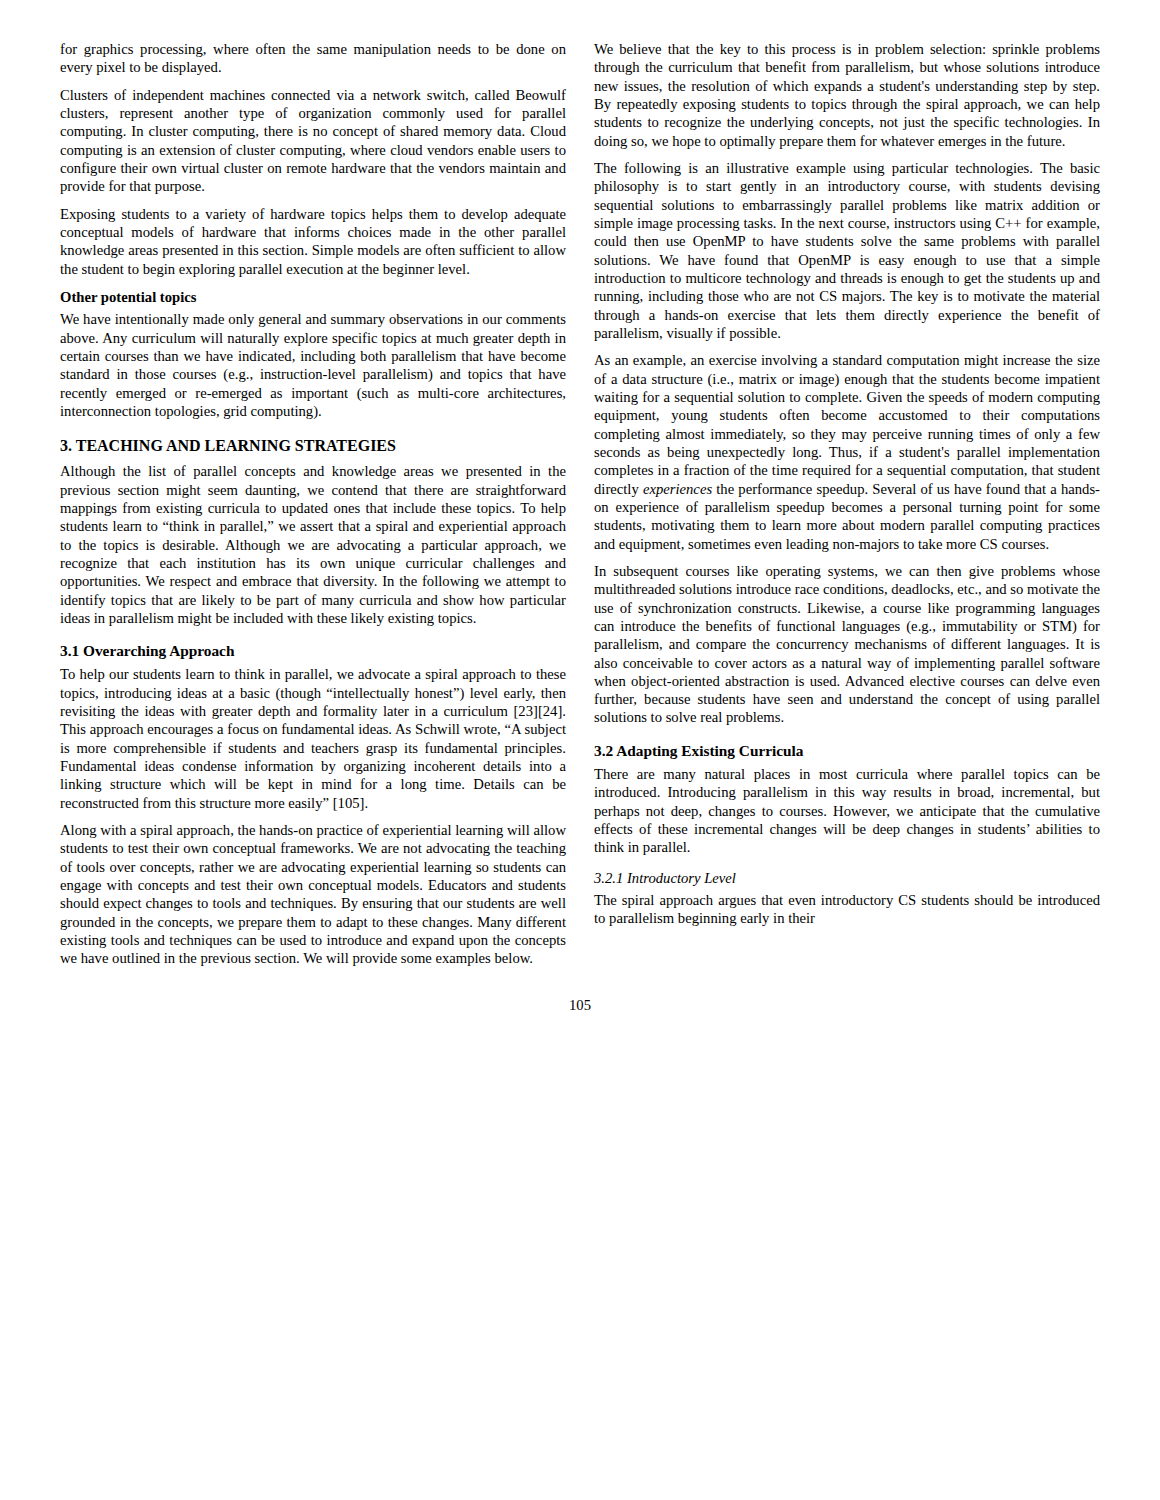for graphics processing, where often the same manipulation needs to be done on every pixel to be displayed.
Clusters of independent machines connected via a network switch, called Beowulf clusters, represent another type of organization commonly used for parallel computing. In cluster computing, there is no concept of shared memory data. Cloud computing is an extension of cluster computing, where cloud vendors enable users to configure their own virtual cluster on remote hardware that the vendors maintain and provide for that purpose.
Exposing students to a variety of hardware topics helps them to develop adequate conceptual models of hardware that informs choices made in the other parallel knowledge areas presented in this section. Simple models are often sufficient to allow the student to begin exploring parallel execution at the beginner level.
Other potential topics
We have intentionally made only general and summary observations in our comments above. Any curriculum will naturally explore specific topics at much greater depth in certain courses than we have indicated, including both parallelism that have become standard in those courses (e.g., instruction-level parallelism) and topics that have recently emerged or re-emerged as important (such as multi-core architectures, interconnection topologies, grid computing).
3. TEACHING AND LEARNING STRATEGIES
Although the list of parallel concepts and knowledge areas we presented in the previous section might seem daunting, we contend that there are straightforward mappings from existing curricula to updated ones that include these topics. To help students learn to “think in parallel,” we assert that a spiral and experiential approach to the topics is desirable. Although we are advocating a particular approach, we recognize that each institution has its own unique curricular challenges and opportunities. We respect and embrace that diversity. In the following we attempt to identify topics that are likely to be part of many curricula and show how particular ideas in parallelism might be included with these likely existing topics.
3.1 Overarching Approach
To help our students learn to think in parallel, we advocate a spiral approach to these topics, introducing ideas at a basic (though “intellectually honest”) level early, then revisiting the ideas with greater depth and formality later in a curriculum [23][24]. This approach encourages a focus on fundamental ideas. As Schwill wrote, “A subject is more comprehensible if students and teachers grasp its fundamental principles. Fundamental ideas condense information by organizing incoherent details into a linking structure which will be kept in mind for a long time. Details can be reconstructed from this structure more easily” [105].
Along with a spiral approach, the hands-on practice of experiential learning will allow students to test their own conceptual frameworks. We are not advocating the teaching of tools over concepts, rather we are advocating experiential learning so students can engage with concepts and test their own conceptual models. Educators and students should expect changes to tools and techniques. By ensuring that our students are well grounded in the concepts, we prepare them to adapt to these changes. Many different existing tools and techniques can be used to introduce and expand upon the concepts we have outlined in the previous section. We will provide some examples below.
We believe that the key to this process is in problem selection: sprinkle problems through the curriculum that benefit from parallelism, but whose solutions introduce new issues, the resolution of which expands a student's understanding step by step. By repeatedly exposing students to topics through the spiral approach, we can help students to recognize the underlying concepts, not just the specific technologies. In doing so, we hope to optimally prepare them for whatever emerges in the future.
The following is an illustrative example using particular technologies. The basic philosophy is to start gently in an introductory course, with students devising sequential solutions to embarrassingly parallel problems like matrix addition or simple image processing tasks. In the next course, instructors using C++ for example, could then use OpenMP to have students solve the same problems with parallel solutions. We have found that OpenMP is easy enough to use that a simple introduction to multicore technology and threads is enough to get the students up and running, including those who are not CS majors. The key is to motivate the material through a hands-on exercise that lets them directly experience the benefit of parallelism, visually if possible.
As an example, an exercise involving a standard computation might increase the size of a data structure (i.e., matrix or image) enough that the students become impatient waiting for a sequential solution to complete. Given the speeds of modern computing equipment, young students often become accustomed to their computations completing almost immediately, so they may perceive running times of only a few seconds as being unexpectedly long. Thus, if a student's parallel implementation completes in a fraction of the time required for a sequential computation, that student directly experiences the performance speedup. Several of us have found that a hands-on experience of parallelism speedup becomes a personal turning point for some students, motivating them to learn more about modern parallel computing practices and equipment, sometimes even leading non-majors to take more CS courses.
In subsequent courses like operating systems, we can then give problems whose multithreaded solutions introduce race conditions, deadlocks, etc., and so motivate the use of synchronization constructs. Likewise, a course like programming languages can introduce the benefits of functional languages (e.g., immutability or STM) for parallelism, and compare the concurrency mechanisms of different languages. It is also conceivable to cover actors as a natural way of implementing parallel software when object-oriented abstraction is used. Advanced elective courses can delve even further, because students have seen and understand the concept of using parallel solutions to solve real problems.
3.2 Adapting Existing Curricula
There are many natural places in most curricula where parallel topics can be introduced. Introducing parallelism in this way results in broad, incremental, but perhaps not deep, changes to courses. However, we anticipate that the cumulative effects of these incremental changes will be deep changes in students’ abilities to think in parallel.
3.2.1 Introductory Level
The spiral approach argues that even introductory CS students should be introduced to parallelism beginning early in their
105